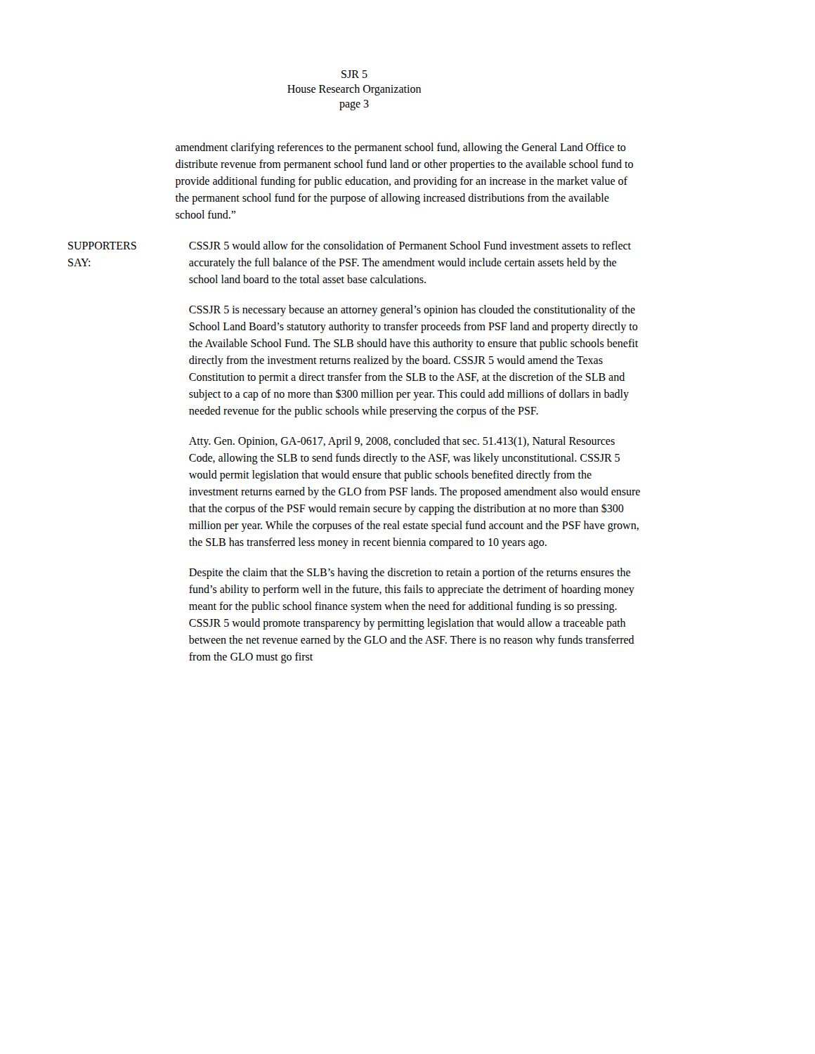SJR 5
House Research Organization
page 3
amendment clarifying references to the permanent school fund, allowing the General Land Office to distribute revenue from permanent school fund land or other properties to the available school fund to provide additional funding for public education, and providing for an increase in the market value of the permanent school fund for the purpose of allowing increased distributions from the available school fund.”
SUPPORTERS SAY:
CSSJR 5 would allow for the consolidation of Permanent School Fund investment assets to reflect accurately the full balance of the PSF. The amendment would include certain assets held by the school land board to the total asset base calculations.
CSSJR 5 is necessary because an attorney general’s opinion has clouded the constitutionality of the School Land Board’s statutory authority to transfer proceeds from PSF land and property directly to the Available School Fund. The SLB should have this authority to ensure that public schools benefit directly from the investment returns realized by the board. CSSJR 5 would amend the Texas Constitution to permit a direct transfer from the SLB to the ASF, at the discretion of the SLB and subject to a cap of no more than $300 million per year. This could add millions of dollars in badly needed revenue for the public schools while preserving the corpus of the PSF.
Atty. Gen. Opinion, GA-0617, April 9, 2008, concluded that sec. 51.413(1), Natural Resources Code, allowing the SLB to send funds directly to the ASF, was likely unconstitutional. CSSJR 5 would permit legislation that would ensure that public schools benefited directly from the investment returns earned by the GLO from PSF lands. The proposed amendment also would ensure that the corpus of the PSF would remain secure by capping the distribution at no more than $300 million per year. While the corpuses of the real estate special fund account and the PSF have grown, the SLB has transferred less money in recent biennia compared to 10 years ago.
Despite the claim that the SLB’s having the discretion to retain a portion of the returns ensures the fund’s ability to perform well in the future, this fails to appreciate the detriment of hoarding money meant for the public school finance system when the need for additional funding is so pressing. CSSJR 5 would promote transparency by permitting legislation that would allow a traceable path between the net revenue earned by the GLO and the ASF. There is no reason why funds transferred from the GLO must go first